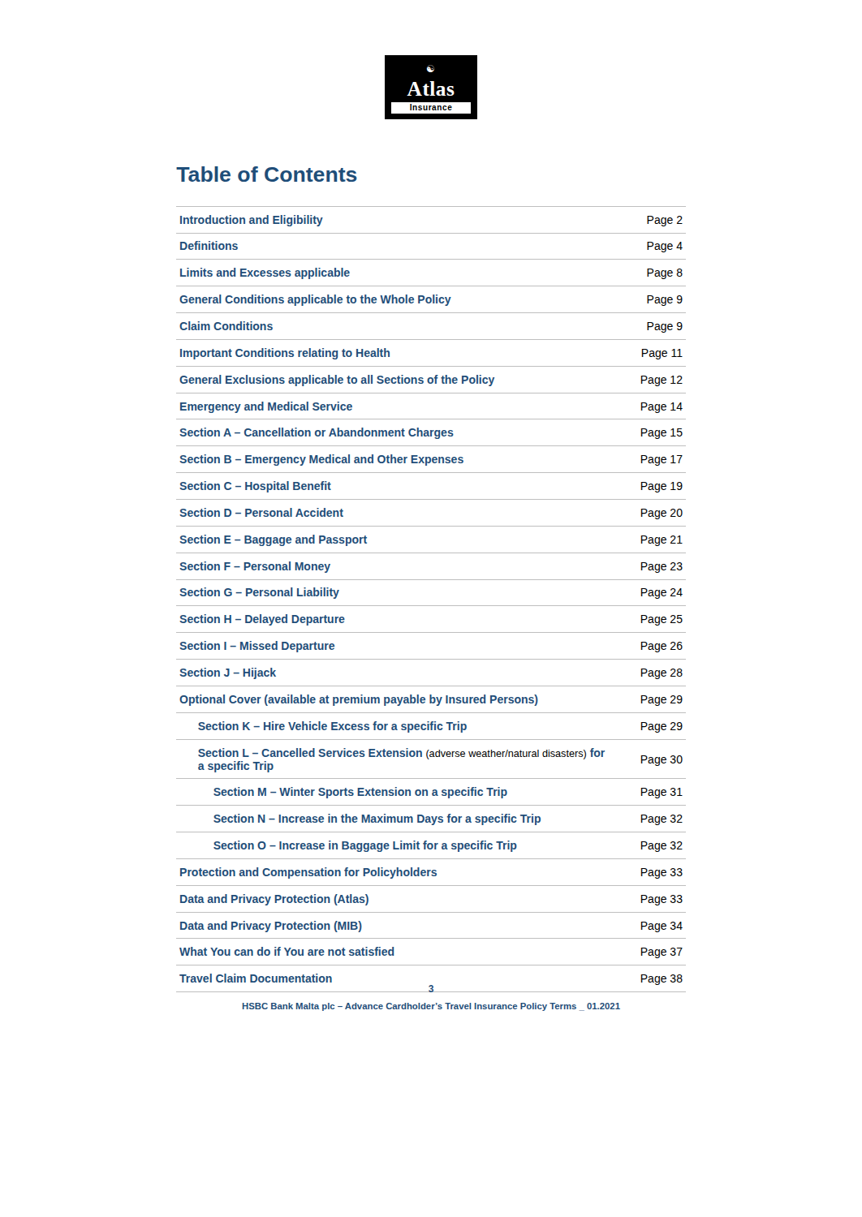☯
Atlas
Insurance
Table of Contents
| Introduction and Eligibility | Page 2 |
| Definitions | Page 4 |
| Limits and Excesses applicable | Page 8 |
| General Conditions applicable to the Whole Policy | Page 9 |
| Claim Conditions | Page 9 |
| Important Conditions relating to Health | Page 11 |
| General Exclusions applicable to all Sections of the Policy | Page 12 |
| Emergency and Medical Service | Page 14 |
| Section A – Cancellation or Abandonment Charges | Page 15 |
| Section B – Emergency Medical and Other Expenses | Page 17 |
| Section C – Hospital Benefit | Page 19 |
| Section D – Personal Accident | Page 20 |
| Section E – Baggage and Passport | Page 21 |
| Section F – Personal Money | Page 23 |
| Section G – Personal Liability | Page 24 |
| Section H – Delayed Departure | Page 25 |
| Section I – Missed Departure | Page 26 |
| Section J – Hijack | Page 28 |
| Optional Cover (available at premium payable by Insured Persons) | Page 29 |
| Section K – Hire Vehicle Excess for a specific Trip | Page 29 |
| Section L – Cancelled Services Extension (adverse weather/natural disasters) for a specific Trip | Page 30 |
| Section M – Winter Sports Extension on a specific Trip | Page 31 |
| Section N – Increase in the Maximum Days for a specific Trip | Page 32 |
| Section O – Increase in Baggage Limit for a specific Trip | Page 32 |
| Protection and Compensation for Policyholders | Page 33 |
| Data and Privacy Protection (Atlas) | Page 33 |
| Data and Privacy Protection (MIB) | Page 34 |
| What You can do if You are not satisfied | Page 37 |
| Travel Claim Documentation | Page 38 |
3
HSBC Bank Malta plc – Advance Cardholder’s Travel Insurance Policy Terms _ 01.2021